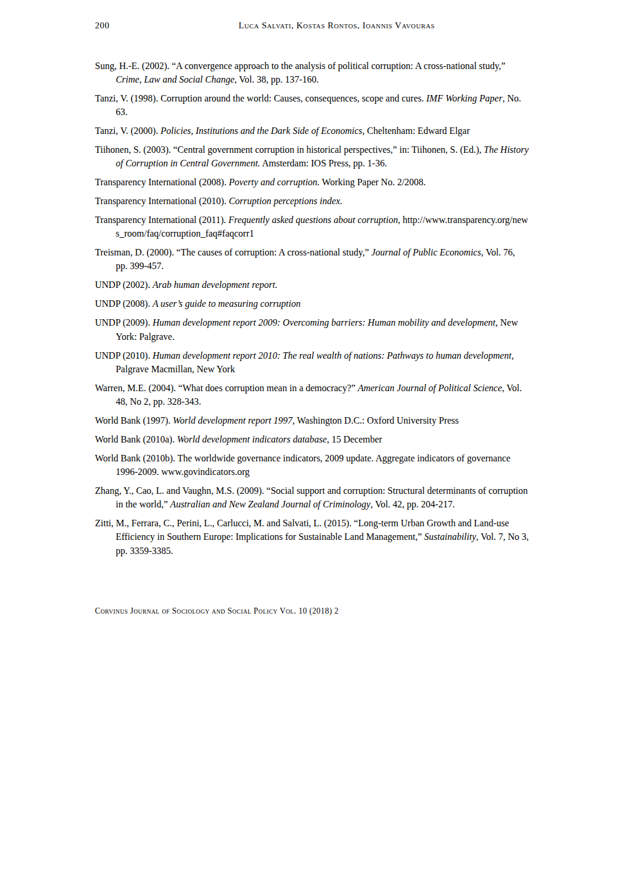200 Luca Salvati, Kostas Rontos, Ioannis Vavouras
Sung, H.-E. (2002). “A convergence approach to the analysis of political corruption: A cross-national study,” Crime, Law and Social Change, Vol. 38, pp. 137-160.
Tanzi, V. (1998). Corruption around the world: Causes, consequences, scope and cures. IMF Working Paper, No. 63.
Tanzi, V. (2000). Policies, Institutions and the Dark Side of Economics, Cheltenham: Edward Elgar
Tiihonen, S. (2003). “Central government corruption in historical perspectives,” in: Tiihonen, S. (Ed.), The History of Corruption in Central Government. Amsterdam: IOS Press, pp. 1-36.
Transparency International (2008). Poverty and corruption. Working Paper No. 2/2008.
Transparency International (2010). Corruption perceptions index.
Transparency International (2011). Frequently asked questions about corruption, http://www.transparency.org/news_room/faq/corruption_faq#faqcorr1
Treisman, D. (2000). “The causes of corruption: A cross-national study,” Journal of Public Economics, Vol. 76, pp. 399-457.
UNDP (2002). Arab human development report.
UNDP (2008). A user’s guide to measuring corruption
UNDP (2009). Human development report 2009: Overcoming barriers: Human mobility and development, New York: Palgrave.
UNDP (2010). Human development report 2010: The real wealth of nations: Pathways to human development, Palgrave Macmillan, New York
Warren, M.E. (2004). “What does corruption mean in a democracy?” American Journal of Political Science, Vol. 48, No 2, pp. 328-343.
World Bank (1997). World development report 1997, Washington D.C.: Oxford University Press
World Bank (2010a). World development indicators database, 15 December
World Bank (2010b). The worldwide governance indicators, 2009 update. Aggregate indicators of governance 1996-2009. www.govindicators.org
Zhang, Y., Cao, L. and Vaughn, M.S. (2009). “Social support and corruption: Structural determinants of corruption in the world,” Australian and New Zealand Journal of Criminology, Vol. 42, pp. 204-217.
Zitti, M., Ferrara, C., Perini, L., Carlucci, M. and Salvati, L. (2015). “Long-term Urban Growth and Land-use Efficiency in Southern Europe: Implications for Sustainable Land Management,” Sustainability, Vol. 7, No 3, pp. 3359-3385.
Corvinus Journal of Sociology and Social Policy Vol. 10 (2018) 2